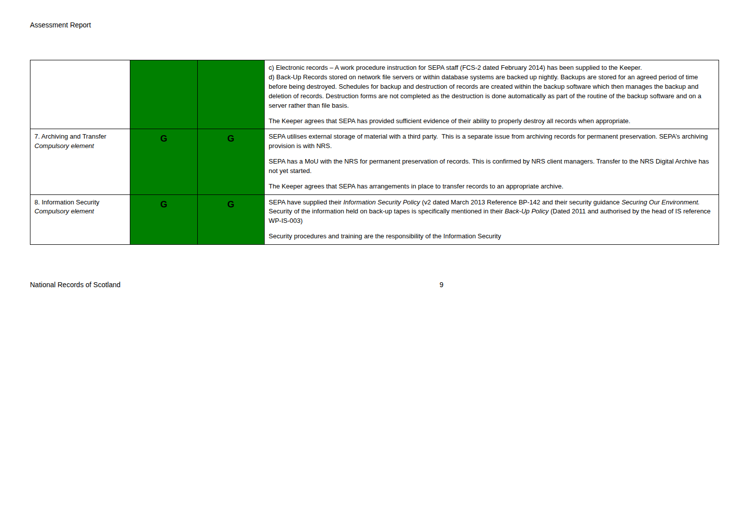Assessment Report
| | | | c) Electronic records – A work procedure instruction for SEPA staff (FCS-2 dated February 2014) has been supplied to the Keeper. d) Back-Up Records stored on network file servers or within database systems are backed up nightly. Backups are stored for an agreed period of time before being destroyed. Schedules for backup and destruction of records are created within the backup software which then manages the backup and deletion of records. Destruction forms are not completed as the destruction is done automatically as part of the routine of the backup software and on a server rather than file basis. The Keeper agrees that SEPA has provided sufficient evidence of their ability to properly destroy all records when appropriate. |
| 7. Archiving and Transfer Compulsory element | G | G | SEPA utilises external storage of material with a third party. This is a separate issue from archiving records for permanent preservation. SEPA’s archiving provision is with NRS. SEPA has a MoU with the NRS for permanent preservation of records. This is confirmed by NRS client managers. Transfer to the NRS Digital Archive has not yet started. The Keeper agrees that SEPA has arrangements in place to transfer records to an appropriate archive. |
| 8. Information Security Compulsory element | G | G | SEPA have supplied their Information Security Policy (v2 dated March 2013 Reference BP-142 and their security guidance Securing Our Environment. Security of the information held on back-up tapes is specifically mentioned in their Back-Up Policy (Dated 2011 and authorised by the head of IS reference WP-IS-003) Security procedures and training are the responsibility of the Information Security |
National Records of Scotland 9